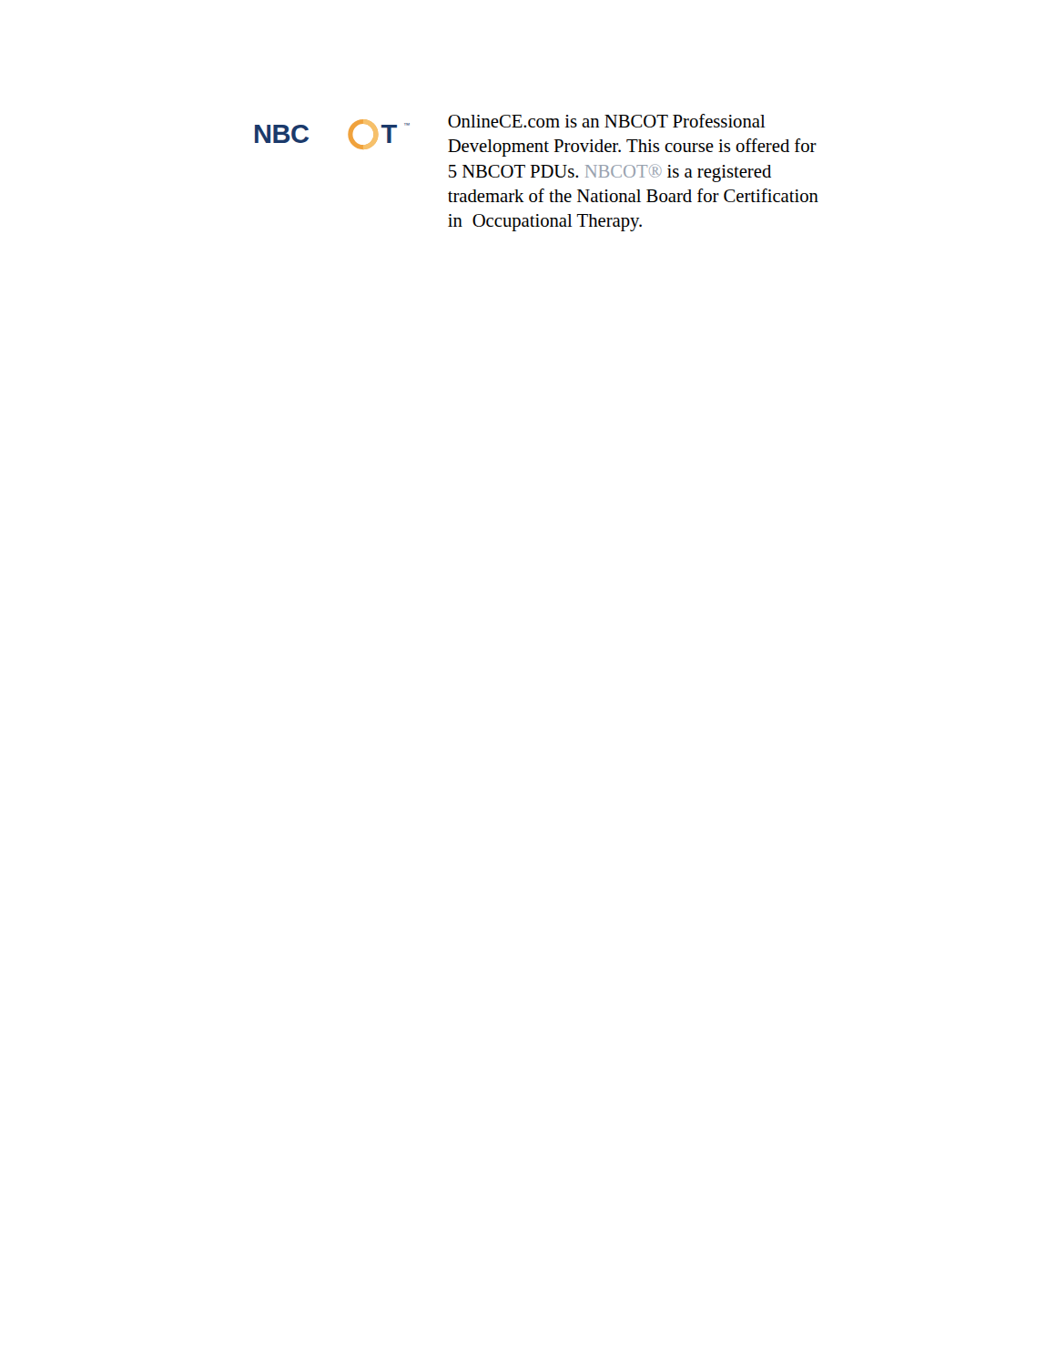NBCOT NBC T ™
OnlineCE.com is an NBCOT Professional Development Provider. This course is offered for 5 NBCOT PDUs. NBCOT® is a registered trademark of the National Board for Certification in Occupational Therapy.